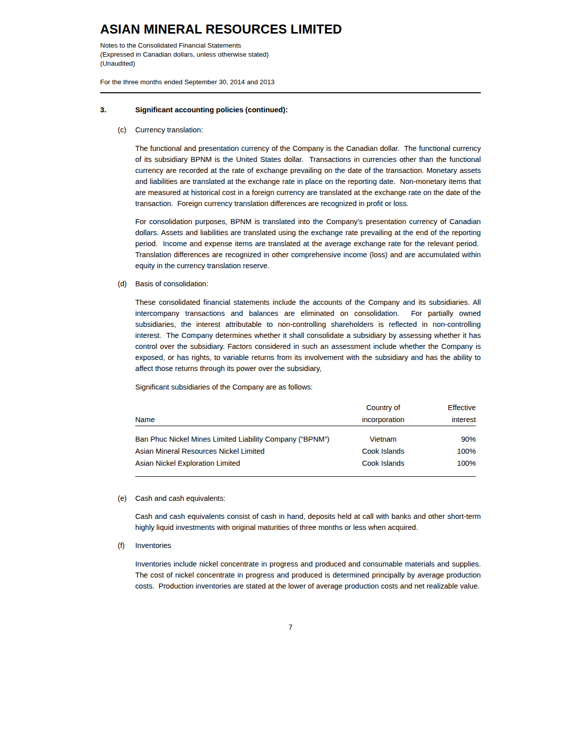ASIAN MINERAL RESOURCES LIMITED
Notes to the Consolidated Financial Statements
(Expressed in Canadian dollars, unless otherwise stated)
(Unaudited)
For the three months ended September 30, 2014 and 2013
3.
Significant accounting policies (continued):
(c)
Currency translation:
The functional and presentation currency of the Company is the Canadian dollar. The functional currency of its subsidiary BPNM is the United States dollar. Transactions in currencies other than the functional currency are recorded at the rate of exchange prevailing on the date of the transaction. Monetary assets and liabilities are translated at the exchange rate in place on the reporting date. Non-monetary items that are measured at historical cost in a foreign currency are translated at the exchange rate on the date of the transaction. Foreign currency translation differences are recognized in profit or loss.
For consolidation purposes, BPNM is translated into the Company’s presentation currency of Canadian dollars. Assets and liabilities are translated using the exchange rate prevailing at the end of the reporting period. Income and expense items are translated at the average exchange rate for the relevant period. Translation differences are recognized in other comprehensive income (loss) and are accumulated within equity in the currency translation reserve.
(d)
Basis of consolidation:
These consolidated financial statements include the accounts of the Company and its subsidiaries. All intercompany transactions and balances are eliminated on consolidation. For partially owned subsidiaries, the interest attributable to non-controlling shareholders is reflected in non-controlling interest. The Company determines whether it shall consolidate a subsidiary by assessing whether it has control over the subsidiary. Factors considered in such an assessment include whether the Company is exposed, or has rights, to variable returns from its involvement with the subsidiary and has the ability to affect those returns through its power over the subsidiary,
Significant subsidiaries of the Company are as follows:
| | Country of | Effective |
| --- | --- | --- |
| Name | incorporation | interest |
| Ban Phuc Nickel Mines Limited Liability Company (“BPNM”) | Vietnam | 90% |
| Asian Mineral Resources Nickel Limited | Cook Islands | 100% |
| Asian Nickel Exploration Limited | Cook Islands | 100% |
(e)
Cash and cash equivalents:
Cash and cash equivalents consist of cash in hand, deposits held at call with banks and other short-term highly liquid investments with original maturities of three months or less when acquired.
(f)
Inventories
Inventories include nickel concentrate in progress and produced and consumable materials and supplies. The cost of nickel concentrate in progress and produced is determined principally by average production costs. Production inventories are stated at the lower of average production costs and net realizable value.
7